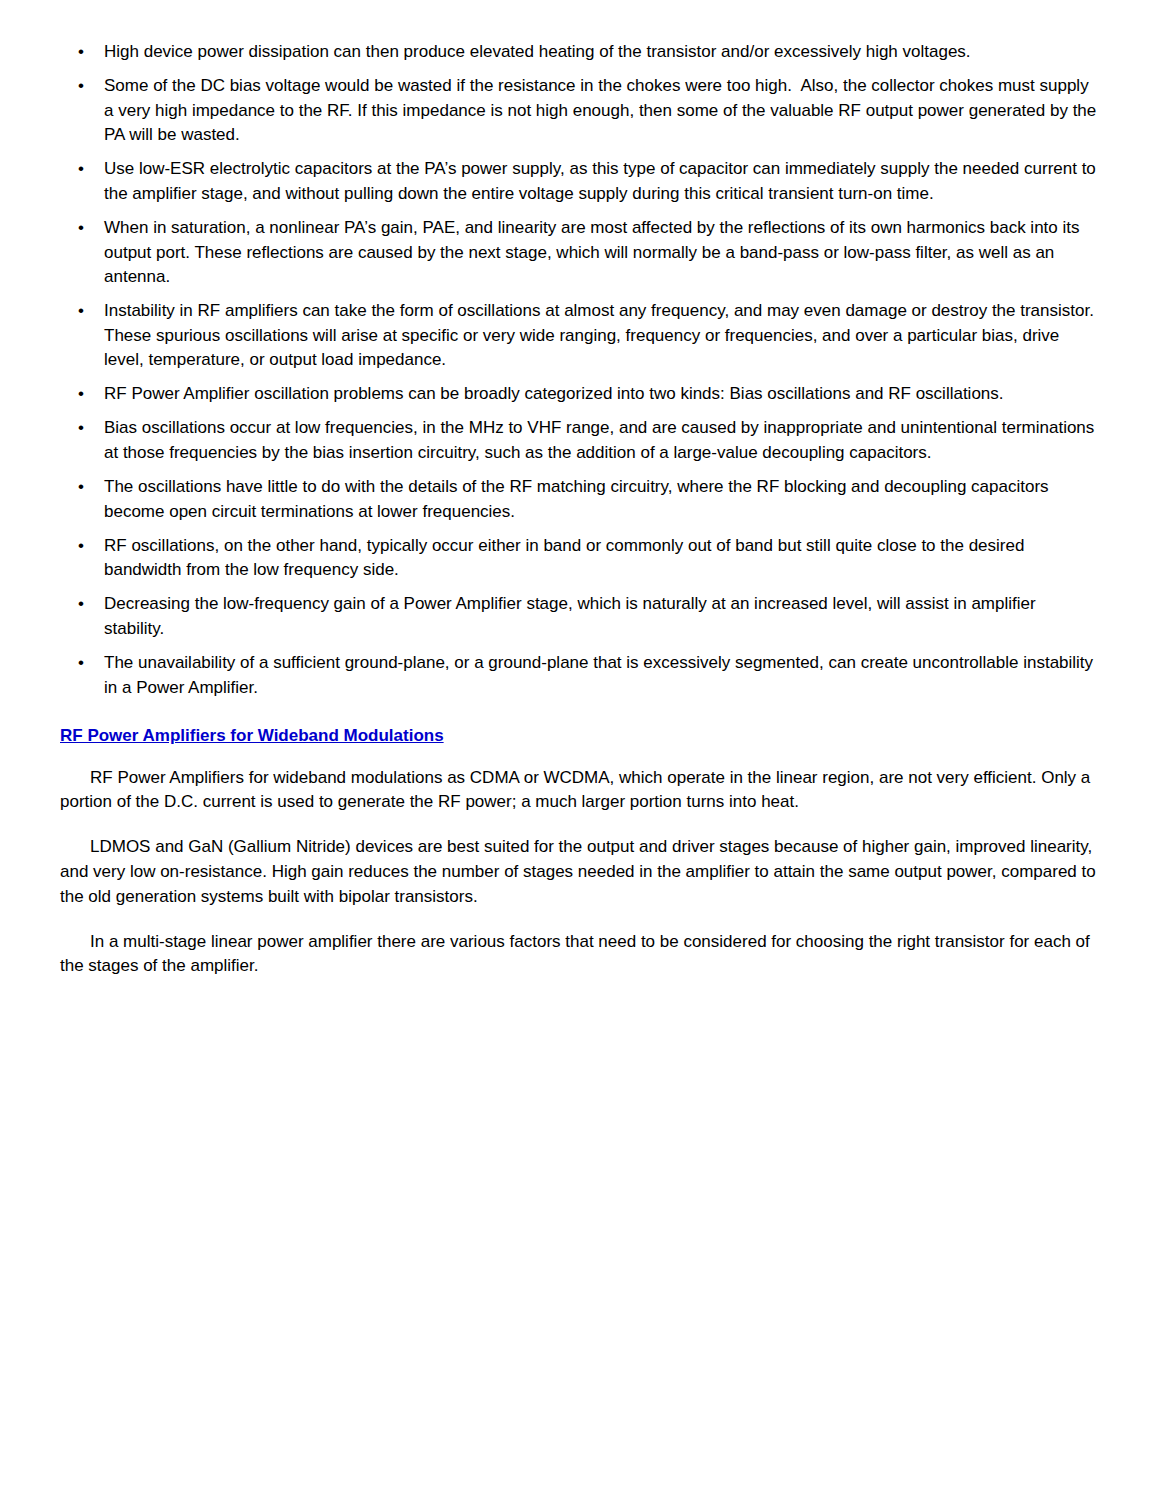High device power dissipation can then produce elevated heating of the transistor and/or excessively high voltages.
Some of the DC bias voltage would be wasted if the resistance in the chokes were too high. Also, the collector chokes must supply a very high impedance to the RF. If this impedance is not high enough, then some of the valuable RF output power generated by the PA will be wasted.
Use low-ESR electrolytic capacitors at the PA’s power supply, as this type of capacitor can immediately supply the needed current to the amplifier stage, and without pulling down the entire voltage supply during this critical transient turn-on time.
When in saturation, a nonlinear PA’s gain, PAE, and linearity are most affected by the reflections of its own harmonics back into its output port. These reflections are caused by the next stage, which will normally be a band-pass or low-pass filter, as well as an antenna.
Instability in RF amplifiers can take the form of oscillations at almost any frequency, and may even damage or destroy the transistor. These spurious oscillations will arise at specific or very wide ranging, frequency or frequencies, and over a particular bias, drive level, temperature, or output load impedance.
RF Power Amplifier oscillation problems can be broadly categorized into two kinds: Bias oscillations and RF oscillations.
Bias oscillations occur at low frequencies, in the MHz to VHF range, and are caused by inappropriate and unintentional terminations at those frequencies by the bias insertion circuitry, such as the addition of a large-value decoupling capacitors.
The oscillations have little to do with the details of the RF matching circuitry, where the RF blocking and decoupling capacitors become open circuit terminations at lower frequencies.
RF oscillations, on the other hand, typically occur either in band or commonly out of band but still quite close to the desired bandwidth from the low frequency side.
Decreasing the low-frequency gain of a Power Amplifier stage, which is naturally at an increased level, will assist in amplifier stability.
The unavailability of a sufficient ground-plane, or a ground-plane that is excessively segmented, can create uncontrollable instability in a Power Amplifier.
RF Power Amplifiers for Wideband Modulations
RF Power Amplifiers for wideband modulations as CDMA or WCDMA, which operate in the linear region, are not very efficient. Only a portion of the D.C. current is used to generate the RF power; a much larger portion turns into heat.
LDMOS and GaN (Gallium Nitride) devices are best suited for the output and driver stages because of higher gain, improved linearity, and very low on-resistance. High gain reduces the number of stages needed in the amplifier to attain the same output power, compared to the old generation systems built with bipolar transistors.
In a multi-stage linear power amplifier there are various factors that need to be considered for choosing the right transistor for each of the stages of the amplifier.